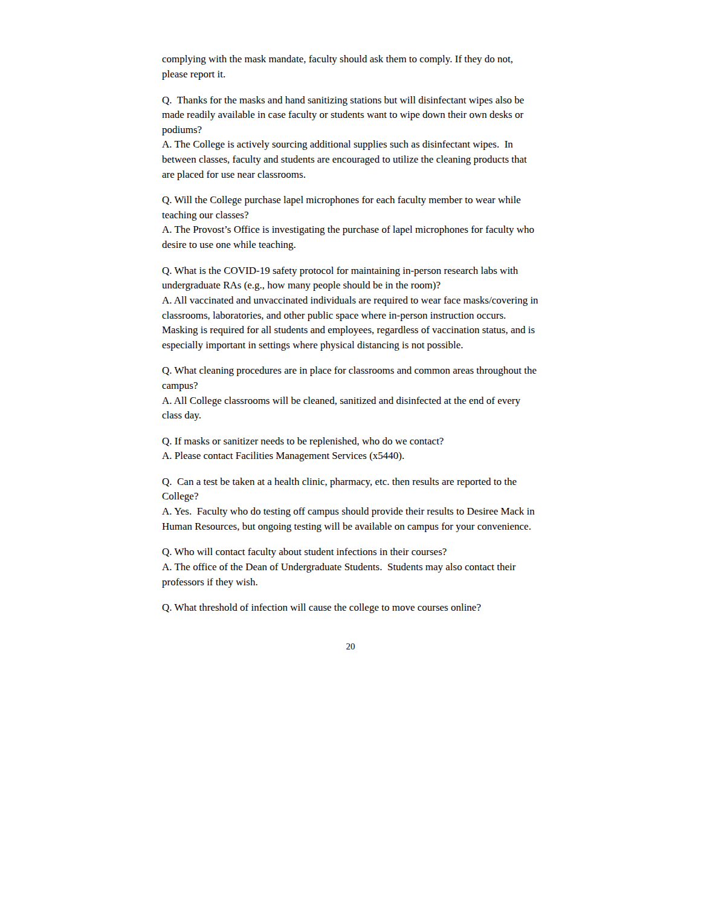complying with the mask mandate, faculty should ask them to comply. If they do not, please report it.
Q. Thanks for the masks and hand sanitizing stations but will disinfectant wipes also be made readily available in case faculty or students want to wipe down their own desks or podiums?
A. The College is actively sourcing additional supplies such as disinfectant wipes. In between classes, faculty and students are encouraged to utilize the cleaning products that are placed for use near classrooms.
Q. Will the College purchase lapel microphones for each faculty member to wear while teaching our classes?
A. The Provost’s Office is investigating the purchase of lapel microphones for faculty who desire to use one while teaching.
Q. What is the COVID-19 safety protocol for maintaining in-person research labs with undergraduate RAs (e.g., how many people should be in the room)?
A. All vaccinated and unvaccinated individuals are required to wear face masks/covering in classrooms, laboratories, and other public space where in-person instruction occurs. Masking is required for all students and employees, regardless of vaccination status, and is especially important in settings where physical distancing is not possible.
Q. What cleaning procedures are in place for classrooms and common areas throughout the campus?
A. All College classrooms will be cleaned, sanitized and disinfected at the end of every class day.
Q. If masks or sanitizer needs to be replenished, who do we contact?
A. Please contact Facilities Management Services (x5440).
Q. Can a test be taken at a health clinic, pharmacy, etc. then results are reported to the College?
A. Yes. Faculty who do testing off campus should provide their results to Desiree Mack in Human Resources, but ongoing testing will be available on campus for your convenience.
Q. Who will contact faculty about student infections in their courses?
A. The office of the Dean of Undergraduate Students. Students may also contact their professors if they wish.
Q. What threshold of infection will cause the college to move courses online?
20